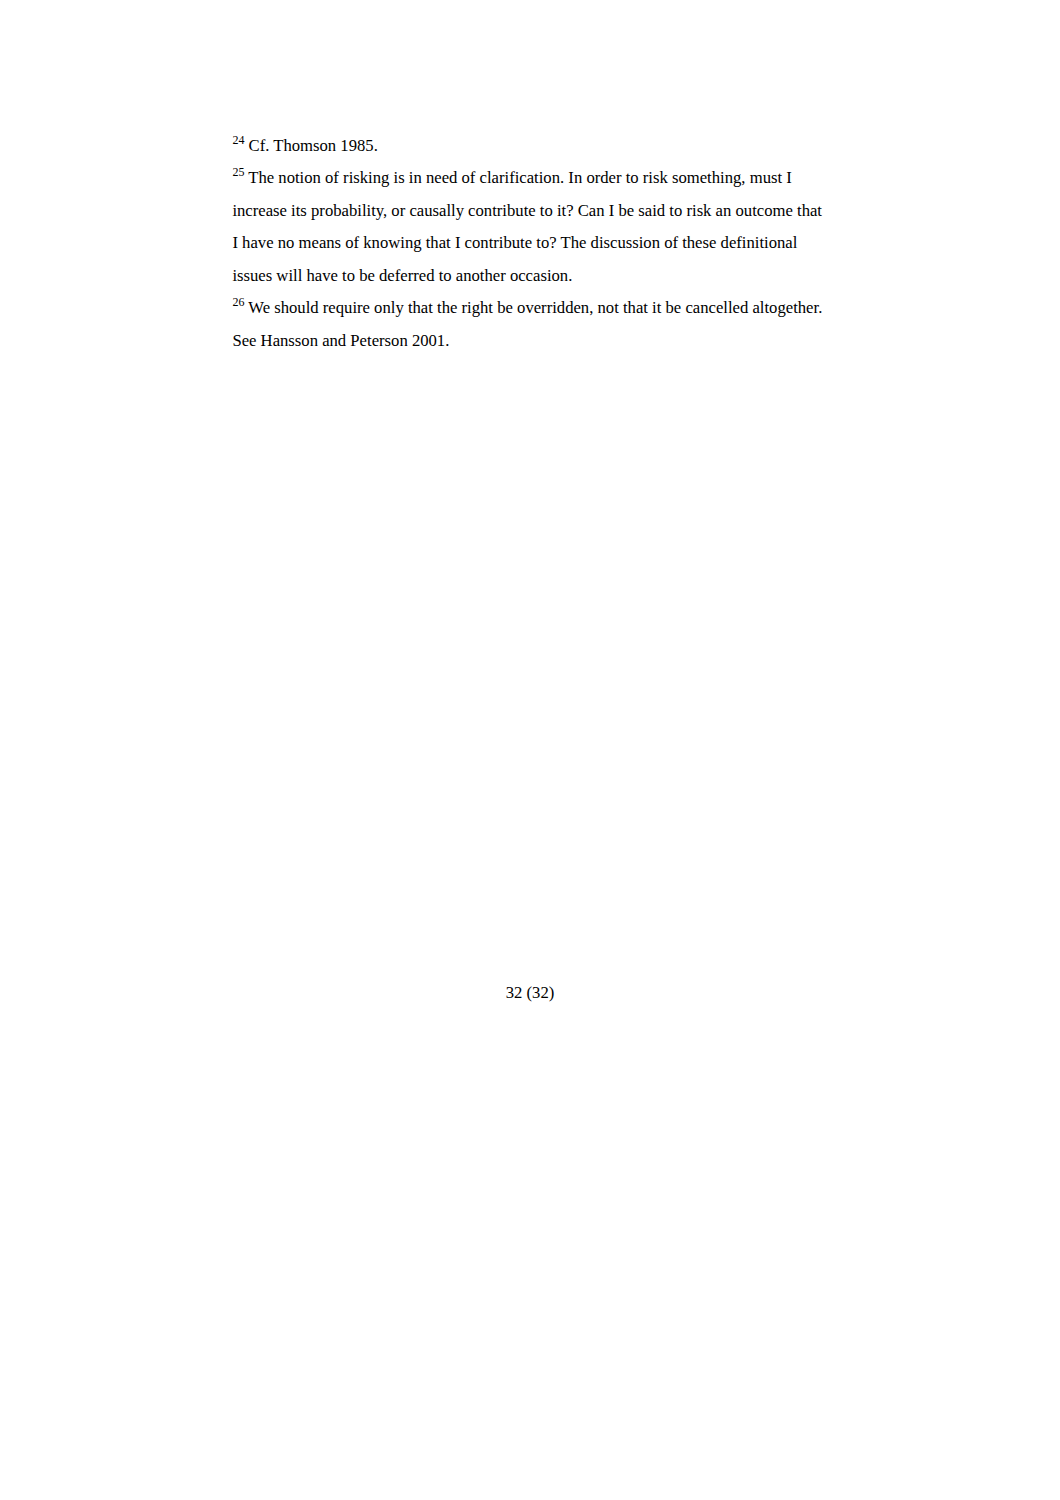24 Cf. Thomson 1985.
25 The notion of risking is in need of clarification. In order to risk something, must I increase its probability, or causally contribute to it? Can I be said to risk an outcome that I have no means of knowing that I contribute to? The discussion of these definitional issues will have to be deferred to another occasion.
26 We should require only that the right be overridden, not that it be cancelled altogether. See Hansson and Peterson 2001.
32 (32)